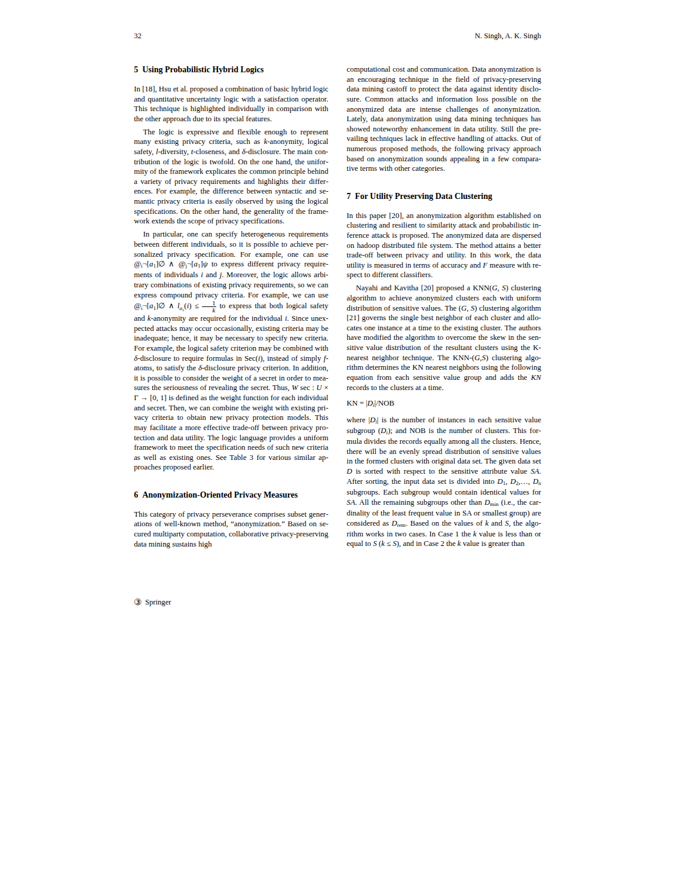32 N. Singh, A. K. Singh
5 Using Probabilistic Hybrid Logics
In [18], Hsu et al. proposed a combination of basic hybrid logic and quantitative uncertainty logic with a satisfaction operator. This technique is highlighted individually in comparison with the other approach due to its special features.
The logic is expressive and flexible enough to represent many existing privacy criteria, such as k-anonymity, logical safety, l-diversity, t-closeness, and δ-disclosure. The main contribution of the logic is twofold. On the one hand, the uniformity of the framework explicates the common principle behind a variety of privacy requirements and highlights their differences. For example, the difference between syntactic and semantic privacy criteria is easily observed by using the logical specifications. On the other hand, the generality of the framework extends the scope of privacy specifications.
In particular, one can specify heterogeneous requirements between different individuals, so it is possible to achieve personalized privacy specification. For example, one can use @i¬[a1]∅ ∧ @j¬[a1]ψ to express different privacy requirements of individuals i and j. Moreover, the logic allows arbitrary combinations of existing privacy requirements, so we can express compound privacy criteria. For example, we can use @i¬[a1]∅ ∧ la1(i) ≤ 1 k to express that both logical safety and k-anonymity are required for the individual i. Since unexpected attacks may occur occasionally, existing criteria may be inadequate; hence, it may be necessary to specify new criteria. For example, the logical safety criterion may be combined with δ-disclosure to require formulas in Sec(i), instead of simply f-atoms, to satisfy the δ-disclosure privacy criterion. In addition, it is possible to consider the weight of a secret in order to measures the seriousness of revealing the secret. Thus, W sec : U × Γ → [0, 1] is defined as the weight function for each individual and secret. Then, we can combine the weight with existing privacy criteria to obtain new privacy protection models. This may facilitate a more effective trade-off between privacy protection and data utility. The logic language provides a uniform framework to meet the specification needs of such new criteria as well as existing ones. See Table 3 for various similar approaches proposed earlier.
6 Anonymization-Oriented Privacy Measures
This category of privacy perseverance comprises subset generations of well-known method, “anonymization.” Based on secured multiparty computation, collaborative privacy-preserving data mining sustains high
computational cost and communication. Data anonymization is an encouraging technique in the field of privacy-preserving data mining castoff to protect the data against identity disclosure. Common attacks and information loss possible on the anonymized data are intense challenges of anonymization. Lately, data anonymization using data mining techniques has showed noteworthy enhancement in data utility. Still the prevailing techniques lack in effective handling of attacks. Out of numerous proposed methods, the following privacy approach based on anonymization sounds appealing in a few comparative terms with other categories.
7 For Utility Preserving Data Clustering
In this paper [20], an anonymization algorithm established on clustering and resilient to similarity attack and probabilistic inference attack is proposed. The anonymized data are dispersed on hadoop distributed file system. The method attains a better trade-off between privacy and utility. In this work, the data utility is measured in terms of accuracy and F measure with respect to different classifiers.
Nayahi and Kavitha [20] proposed a KNN(G, S) clustering algorithm to achieve anonymized clusters each with uniform distribution of sensitive values. The (G, S) clustering algorithm [21] governs the single best neighbor of each cluster and allocates one instance at a time to the existing cluster. The authors have modified the algorithm to overcome the skew in the sensitive value distribution of the resultant clusters using the K-nearest neighbor technique. The KNN-(G,S) clustering algorithm determines the KN nearest neighbors using the following equation from each sensitive value group and adds the KN records to the clusters at a time.
KN = |Di|/NOB
where |Di| is the number of instances in each sensitive value subgroup (Di); and NOB is the number of clusters. This formula divides the records equally among all the clusters. Hence, there will be an evenly spread distribution of sensitive values in the formed clusters with original data set. The given data set D is sorted with respect to the sensitive attribute value SA. After sorting, the input data set is divided into D1, D2,…, Dn subgroups. Each subgroup would contain identical values for SA. All the remaining subgroups other than Dmin (i.e., the cardinality of the least frequent value in SA or smallest group) are considered as Drem. Based on the values of k and S, the algorithm works in two cases. In Case 1 the k value is less than or equal to S (k ≤ S), and in Case 2 the k value is greater than
③ Springer